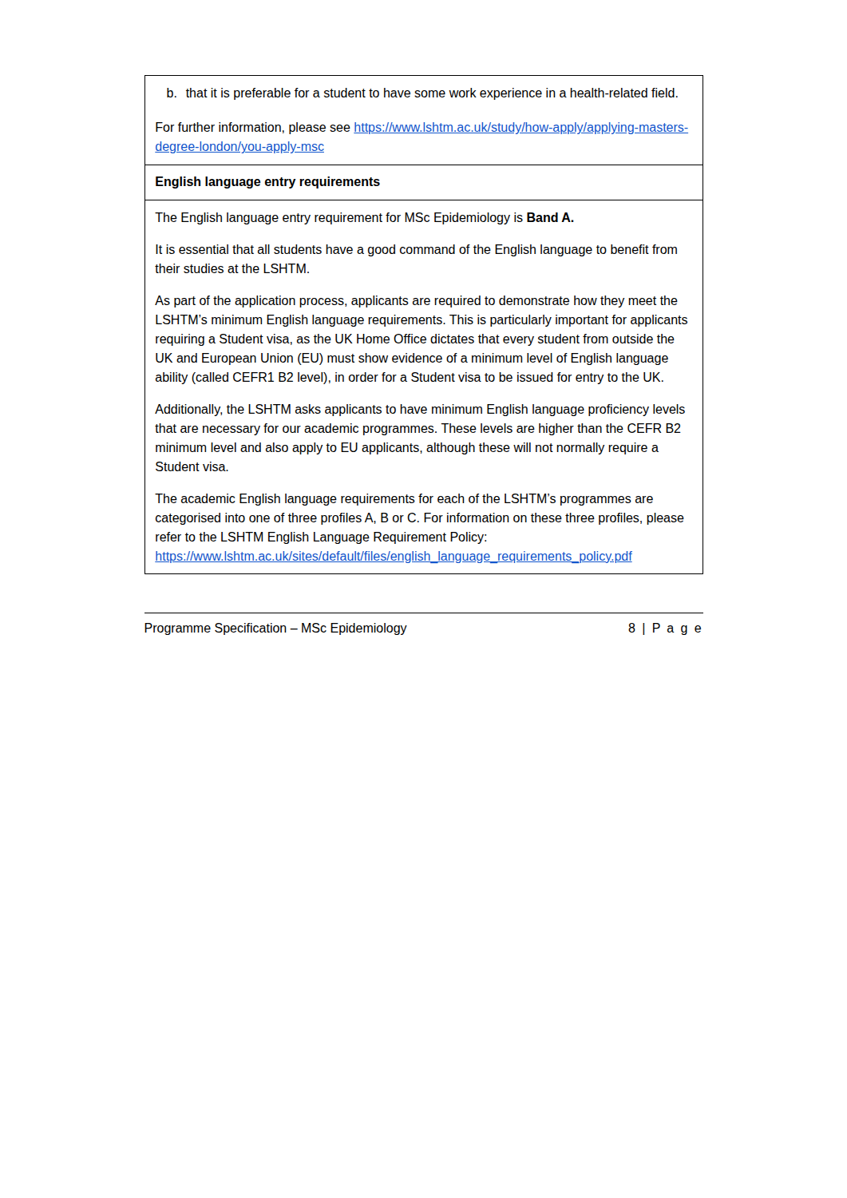| that it is preferable for a student to have some work experience in a health-related field. For further information, please see https://www.lshtm.ac.uk/study/how-apply/applying-masters-degree-london/you-apply-msc |
| English language entry requirements |
| The English language entry requirement for MSc Epidemiology is Band A. It is essential that all students have a good command of the English language to benefit from their studies at the LSHTM. As part of the application process, applicants are required to demonstrate how they meet the LSHTM’s minimum English language requirements. This is particularly important for applicants requiring a Student visa, as the UK Home Office dictates that every student from outside the UK and European Union (EU) must show evidence of a minimum level of English language ability (called CEFR1 B2 level), in order for a Student visa to be issued for entry to the UK. Additionally, the LSHTM asks applicants to have minimum English language proficiency levels that are necessary for our academic programmes. These levels are higher than the CEFR B2 minimum level and also apply to EU applicants, although these will not normally require a Student visa. The academic English language requirements for each of the LSHTM’s programmes are categorised into one of three profiles A, B or C. For information on these three profiles, please refer to the LSHTM English Language Requirement Policy: https://www.lshtm.ac.uk/sites/default/files/english_language_requirements_policy.pdf |
Programme Specification – MSc Epidemiology 8 | P a g e